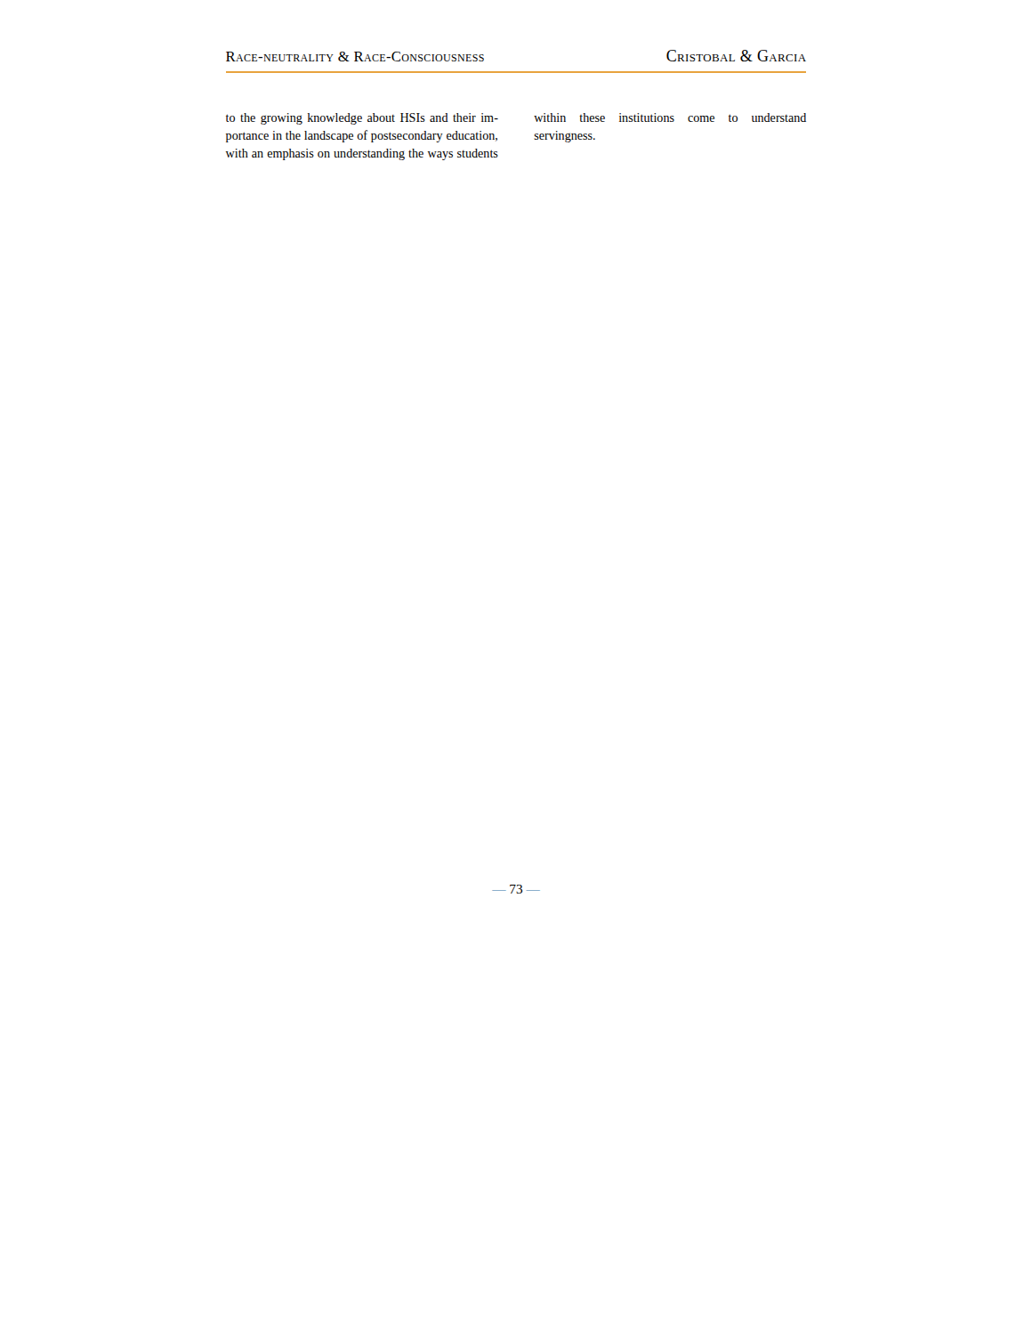Race-neutrality & Race-Consciousness Cristobal & Garcia
to the growing knowledge about HSIs and their importance in the landscape of postsecondary education, with an emphasis on understanding the ways students within these institutions come to understand servingness.
— 73 —